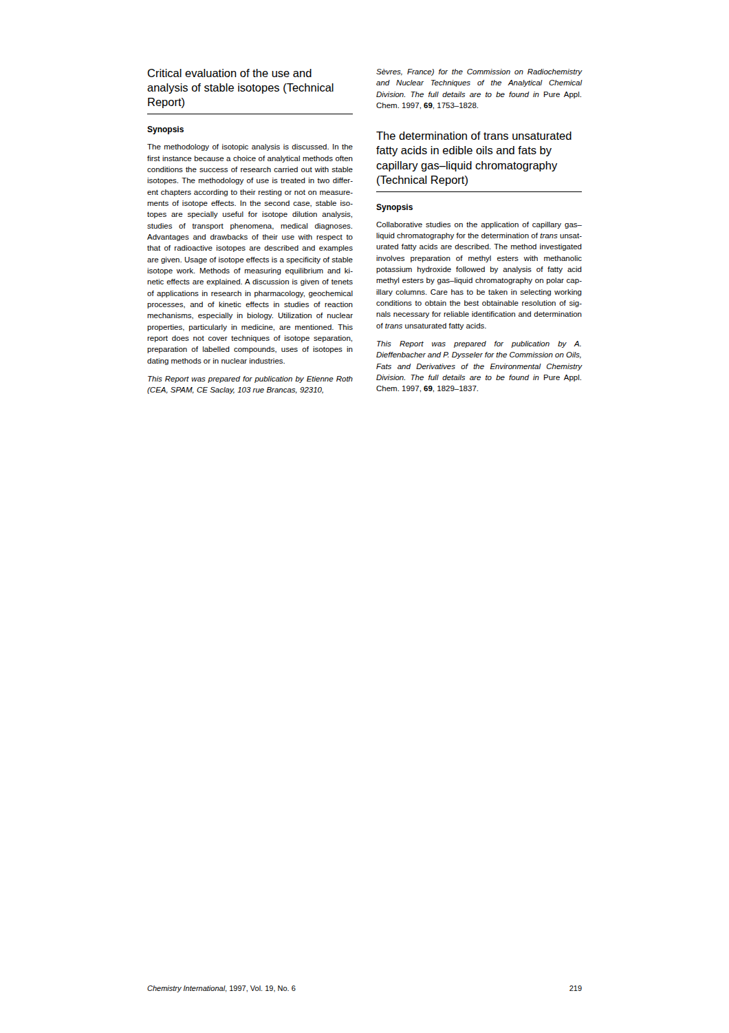Critical evaluation of the use and analysis of stable isotopes (Technical Report)
Synopsis
The methodology of isotopic analysis is discussed. In the first instance because a choice of analytical methods often conditions the success of research carried out with stable isotopes. The methodology of use is treated in two different chapters according to their resting or not on measurements of isotope effects. In the second case, stable isotopes are specially useful for isotope dilution analysis, studies of transport phenomena, medical diagnoses. Advantages and drawbacks of their use with respect to that of radioactive isotopes are described and examples are given. Usage of isotope effects is a specificity of stable isotope work. Methods of measuring equilibrium and kinetic effects are explained. A discussion is given of tenets of applications in research in pharmacology, geochemical processes, and of kinetic effects in studies of reaction mechanisms, especially in biology. Utilization of nuclear properties, particularly in medicine, are mentioned. This report does not cover techniques of isotope separation, preparation of labelled compounds, uses of isotopes in dating methods or in nuclear industries.
This Report was prepared for publication by Etienne Roth (CEA, SPAM, CE Saclay, 103 rue Brancas, 92310,
Sèvres, France) for the Commission on Radiochemistry and Nuclear Techniques of the Analytical Chemical Division. The full details are to be found in Pure Appl. Chem. 1997, 69, 1753–1828.
The determination of trans unsaturated fatty acids in edible oils and fats by capillary gas–liquid chromatography (Technical Report)
Synopsis
Collaborative studies on the application of capillary gas–liquid chromatography for the determination of trans unsaturated fatty acids are described. The method investigated involves preparation of methyl esters with methanolic potassium hydroxide followed by analysis of fatty acid methyl esters by gas–liquid chromatography on polar capillary columns. Care has to be taken in selecting working conditions to obtain the best obtainable resolution of signals necessary for reliable identification and determination of trans unsaturated fatty acids.
This Report was prepared for publication by A. Dieffenbacher and P. Dysseler for the Commission on Oils, Fats and Derivatives of the Environmental Chemistry Division. The full details are to be found in Pure Appl. Chem. 1997, 69, 1829–1837.
Chemistry International, 1997, Vol. 19, No. 6
219